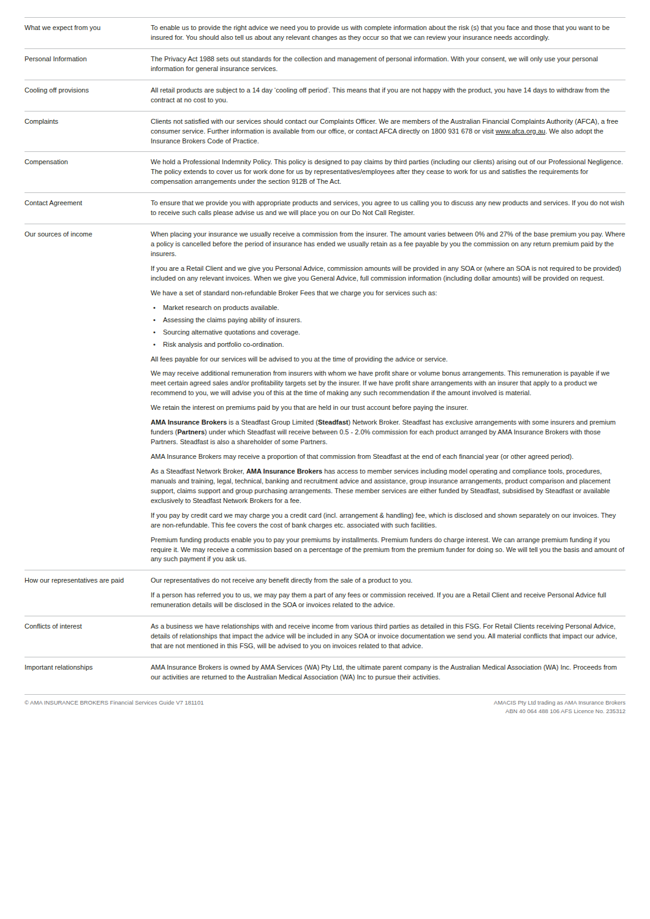| What we expect from you | To enable us to provide the right advice we need you to provide us with complete information about the risk (s) that you face and those that you want to be insured for. You should also tell us about any relevant changes as they occur so that we can review your insurance needs accordingly. |
| Personal Information | The Privacy Act 1988 sets out standards for the collection and management of personal information. With your consent, we will only use your personal information for general insurance services. |
| Cooling off provisions | All retail products are subject to a 14 day ‘cooling off period’. This means that if you are not happy with the product, you have 14 days to withdraw from the contract at no cost to you. |
| Complaints | Clients not satisfied with our services should contact our Complaints Officer. We are members of the Australian Financial Complaints Authority (AFCA), a free consumer service. Further information is available from our office, or contact AFCA directly on 1800 931 678 or visit www.afca.org.au . We also adopt the Insurance Brokers Code of Practice. |
| Compensation | We hold a Professional Indemnity Policy. This policy is designed to pay claims by third parties (including our clients) arising out of our Professional Negligence. The policy extends to cover us for work done for us by representatives/employees after they cease to work for us and satisfies the requirements for compensation arrangements under the section 912B of The Act. |
| Contact Agreement | To ensure that we provide you with appropriate products and services, you agree to us calling you to discuss any new products and services. If you do not wish to receive such calls please advise us and we will place you on our Do Not Call Register. |
| Our sources of income | When placing your insurance we usually receive a commission from the insurer. The amount varies between 0% and 27% of the base premium you pay. Where a policy is cancelled before the period of insurance has ended we usually retain as a fee payable by you the commission on any return premium paid by the insurers. If you are a Retail Client and we give you Personal Advice, commission amounts will be provided in any SOA or (where an SOA is not required to be provided) included on any relevant invoices. When we give you General Advice, full commission information (including dollar amounts) will be provided on request. We have a set of standard non-refundable Broker Fees that we charge you for services such as: Market research on products available. Assessing the claims paying ability of insurers. Sourcing alternative quotations and coverage. Risk analysis and portfolio co-ordination. All fees payable for our services will be advised to you at the time of providing the advice or service. We may receive additional remuneration from insurers with whom we have profit share or volume bonus arrangements. This remuneration is payable if we meet certain agreed sales and/or profitability targets set by the insurer. If we have profit share arrangements with an insurer that apply to a product we recommend to you, we will advise you of this at the time of making any such recommendation if the amount involved is material. We retain the interest on premiums paid by you that are held in our trust account before paying the insurer. AMA Insurance Brokers is a Steadfast Group Limited ( Steadfast ) Network Broker. Steadfast has exclusive arrangements with some insurers and premium funders ( Partners ) under which Steadfast will receive between 0.5 - 2.0% commission for each product arranged by AMA Insurance Brokers with those Partners. Steadfast is also a shareholder of some Partners. AMA Insurance Brokers may receive a proportion of that commission from Steadfast at the end of each financial year (or other agreed period). As a Steadfast Network Broker, AMA Insurance Brokers has access to member services including model operating and compliance tools, procedures, manuals and training, legal, technical, banking and recruitment advice and assistance, group insurance arrangements, product comparison and placement support, claims support and group purchasing arrangements. These member services are either funded by Steadfast, subsidised by Steadfast or available exclusively to Steadfast Network Brokers for a fee. If you pay by credit card we may charge you a credit card (incl. arrangement & handling) fee, which is disclosed and shown separately on our invoices. They are non-refundable. This fee covers the cost of bank charges etc. associated with such facilities. Premium funding products enable you to pay your premiums by installments. Premium funders do charge interest. We can arrange premium funding if you require it. We may receive a commission based on a percentage of the premium from the premium funder for doing so. We will tell you the basis and amount of any such payment if you ask us. |
| How our representatives are paid | Our representatives do not receive any benefit directly from the sale of a product to you. If a person has referred you to us, we may pay them a part of any fees or commission received. If you are a Retail Client and receive Personal Advice full remuneration details will be disclosed in the SOA or invoices related to the advice. |
| Conflicts of interest | As a business we have relationships with and receive income from various third parties as detailed in this FSG. For Retail Clients receiving Personal Advice, details of relationships that impact the advice will be included in any SOA or invoice documentation we send you. All material conflicts that impact our advice, that are not mentioned in this FSG, will be advised to you on invoices related to that advice. |
| Important relationships | AMA Insurance Brokers is owned by AMA Services (WA) Pty Ltd, the ultimate parent company is the Australian Medical Association (WA) Inc. Proceeds from our activities are returned to the Australian Medical Association (WA) Inc to pursue their activities. |
© AMA INSURANCE BROKERS Financial Services Guide V7 181101
AMACIS Pty Ltd trading as AMA Insurance Brokers
ABN 40 064 488 106 AFS Licence No. 235312